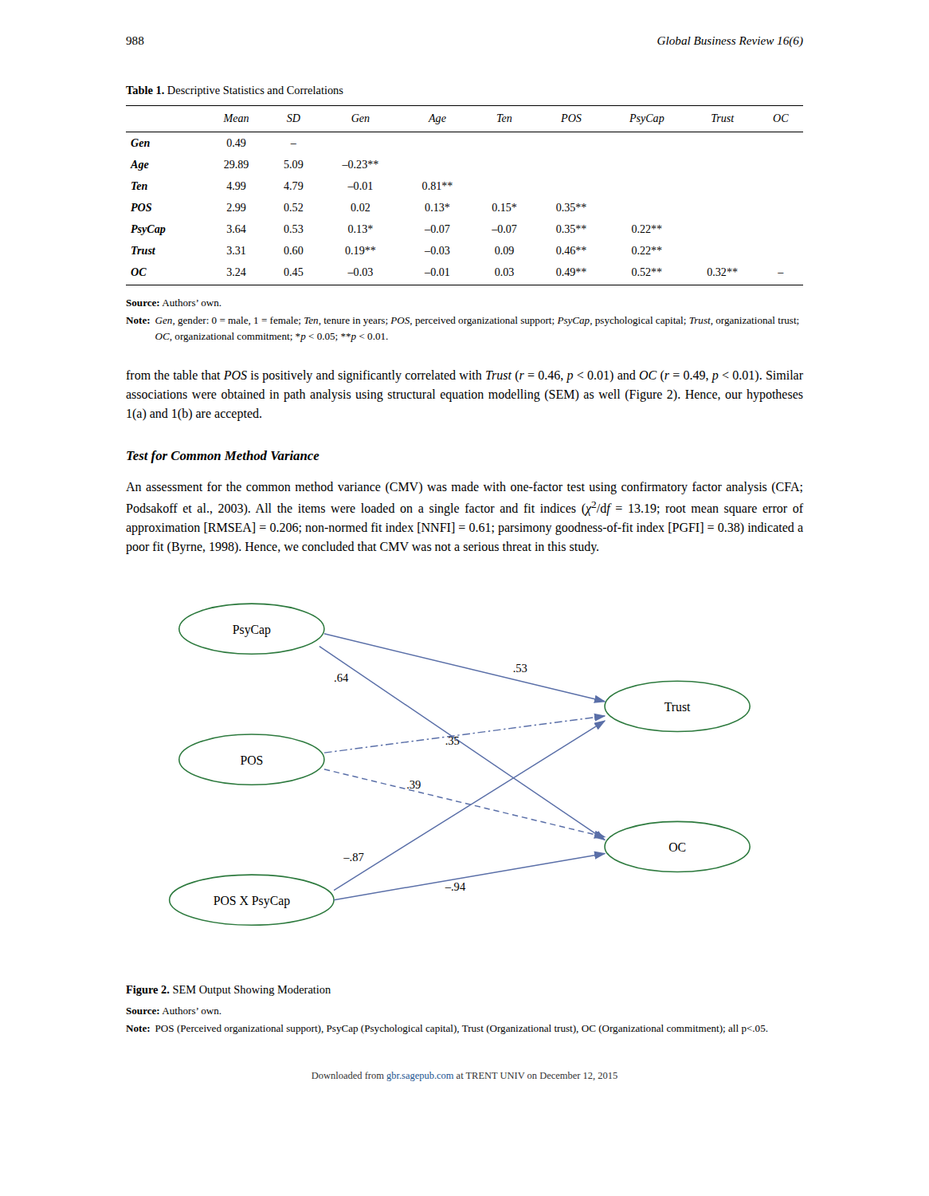988 Global Business Review 16(6)
Table 1. Descriptive Statistics and Correlations
| | Mean | SD | Gen | Age | Ten | POS | PsyCap | Trust | OC |
| --- | --- | --- | --- | --- | --- | --- | --- | --- | --- |
| Gen | 0.49 | – | | | | | | | |
| Age | 29.89 | 5.09 | –0.23** | | | | | | |
| Ten | 4.99 | 4.79 | –0.01 | 0.81** | | | | | |
| POS | 2.99 | 0.52 | 0.02 | 0.13* | 0.15* | 0.35** | | | |
| PsyCap | 3.64 | 0.53 | 0.13* | –0.07 | –0.07 | 0.35** | 0.22** | | |
| Trust | 3.31 | 0.60 | 0.19** | –0.03 | 0.09 | 0.46** | 0.22** | | |
| OC | 3.24 | 0.45 | –0.03 | –0.01 | 0.03 | 0.49** | 0.52** | 0.32** | – |
Source: Authors’ own.
Note: Gen, gender: 0 = male, 1 = female; Ten, tenure in years; POS, perceived organizational support; PsyCap, psychological capital; Trust, organizational trust; OC, organizational commitment; *p < 0.05; **p < 0.01.
from the table that POS is positively and significantly correlated with Trust (r = 0.46, p < 0.01) and OC (r = 0.49, p < 0.01). Similar associations were obtained in path analysis using structural equation modelling (SEM) as well (Figure 2). Hence, our hypotheses 1(a) and 1(b) are accepted.
Test for Common Method Variance
An assessment for the common method variance (CMV) was made with one-factor test using confirmatory factor analysis (CFA; Podsakoff et al., 2003). All the items were loaded on a single factor and fit indices (χ2/df = 13.19; root mean square error of approximation [RMSEA] = 0.206; non-normed fit index [NNFI] = 0.61; parsimony goodness-of-fit index [PGFI] = 0.38) indicated a poor fit (Byrne, 1998). Hence, we concluded that CMV was not a serious threat in this study.
PsyCap POS POS X PsyCap Trust OC .53 .64 .35 .39 –.87 –.94
Figure 2. SEM Output Showing Moderation
Source: Authors’ own.
Note: POS (Perceived organizational support), PsyCap (Psychological capital), Trust (Organizational trust), OC (Organizational commitment); all p<.05.
Downloaded from gbr.sagepub.com at TRENT UNIV on December 12, 2015